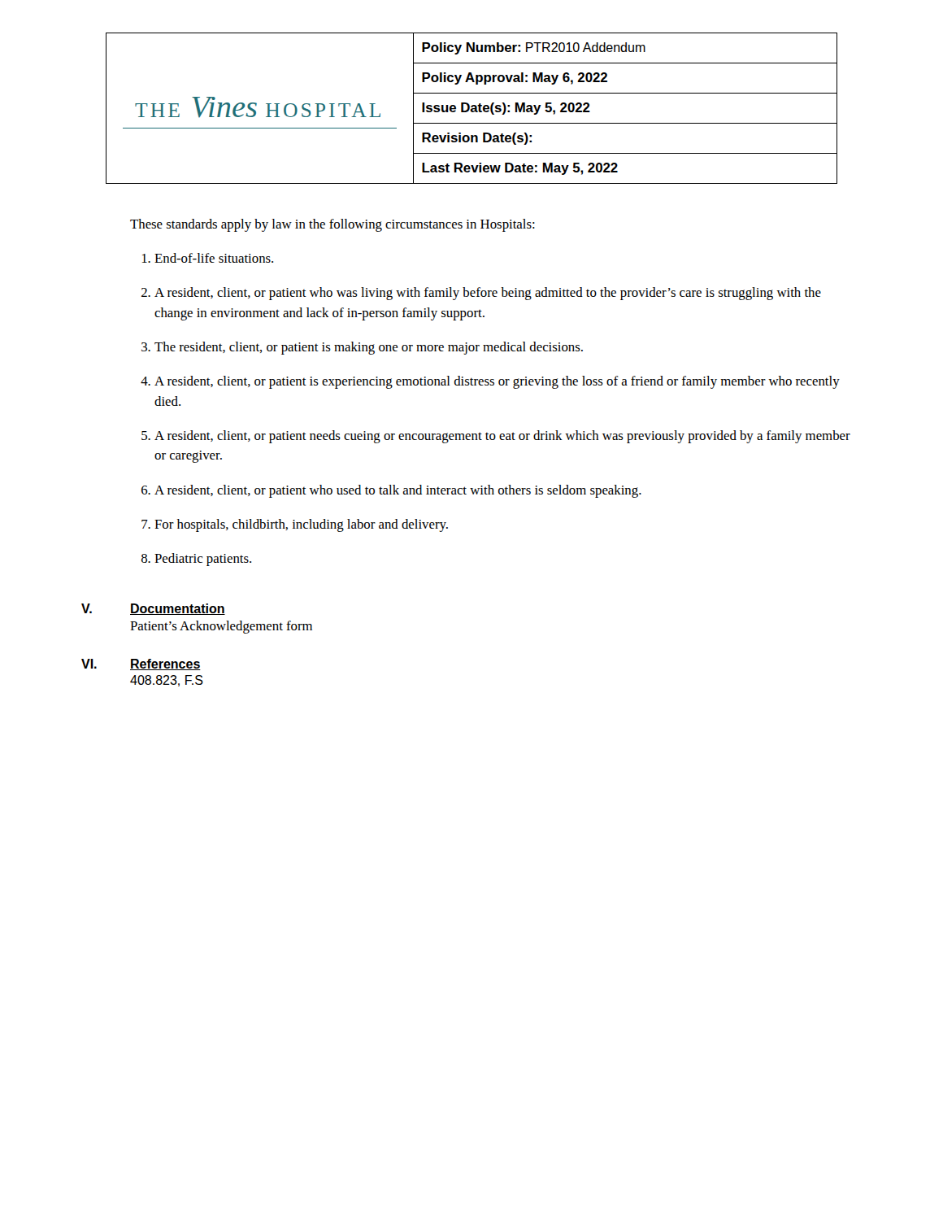| THE Vines HOSPITAL | Policy Number: PTR2010 Addendum |
| Policy Approval: May 6, 2022 |
| Issue Date(s): May 5, 2022 |
| Revision Date(s): |
| Last Review Date: May 5, 2022 |
These standards apply by law in the following circumstances in Hospitals:
End-of-life situations.
A resident, client, or patient who was living with family before being admitted to the provider’s care is struggling with the change in environment and lack of in-person family support.
The resident, client, or patient is making one or more major medical decisions.
A resident, client, or patient is experiencing emotional distress or grieving the loss of a friend or family member who recently died.
A resident, client, or patient needs cueing or encouragement to eat or drink which was previously provided by a family member or caregiver.
A resident, client, or patient who used to talk and interact with others is seldom speaking.
For hospitals, childbirth, including labor and delivery.
Pediatric patients.
V. Documentation
Patient’s Acknowledgement form
VI. References
408.823, F.S